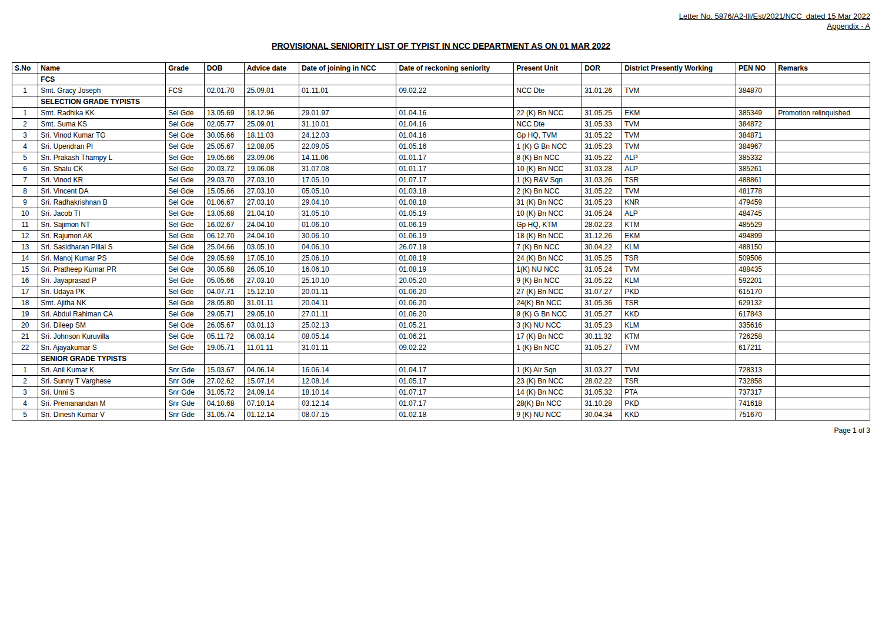Letter No. 5876/A2-lll/Est/2021/NCC dated 15 Mar 2022
Appendix - A
PROVISIONAL SENIORITY LIST OF TYPIST IN NCC DEPARTMENT AS ON 01 MAR 2022
| S.No | Name | Grade | DOB | Advice date | Date of joining in NCC | Date of reckoning seniority | Present Unit | DOR | District Presently Working | PEN NO | Remarks |
| --- | --- | --- | --- | --- | --- | --- | --- | --- | --- | --- | --- |
| | FCS | | | | | | | | | | |
| 1 | Smt. Gracy Joseph | FCS | 02.01.70 | 25.09.01 | 01.11.01 | 09.02.22 | NCC Dte | 31.01.26 | TVM | 384870 | |
| | SELECTION GRADE TYPISTS | | | | | | | | | | |
| 1 | Smt. Radhika KK | Sel Gde | 13.05.69 | 18.12.96 | 29.01.97 | 01.04.16 | 22 (K) Bn NCC | 31.05.25 | EKM | 385349 | Promotion relinquished |
| 2 | Smt. Suma KS | Sel Gde | 02.05.77 | 25.09.01 | 31.10.01 | 01.04.16 | NCC Dte | 31.05.33 | TVM | 384872 | |
| 3 | Sri. Vinod Kumar TG | Sel Gde | 30.05.66 | 18.11.03 | 24.12.03 | 01.04.16 | Gp HQ, TVM | 31.05.22 | TVM | 384871 | |
| 4 | Sri. Upendran PI | Sel Gde | 25.05.67 | 12.08.05 | 22.09.05 | 01.05.16 | 1 (K) G Bn NCC | 31.05.23 | TVM | 384967 | |
| 5 | Sri. Prakash Thampy L | Sel Gde | 19.05.66 | 23.09.06 | 14.11.06 | 01.01.17 | 8 (K) Bn NCC | 31.05.22 | ALP | 385332 | |
| 6 | Sri. Shalu CK | Sel Gde | 20.03.72 | 19.06.08 | 31.07.08 | 01.01.17 | 10 (K) Bn NCC | 31.03.28 | ALP | 385261 | |
| 7 | Sri. Vinod KR | Sel Gde | 29.03.70 | 27.03.10 | 17.05.10 | 01.07.17 | 1 (K) R&V Sqn | 31.03.26 | TSR | 488861 | |
| 8 | Sri. Vincent DA | Sel Gde | 15.05.66 | 27.03.10 | 05.05.10 | 01.03.18 | 2 (K) Bn NCC | 31.05.22 | TVM | 481778 | |
| 9 | Sri. Radhakrishnan B | Sel Gde | 01.06.67 | 27.03.10 | 29.04.10 | 01.08.18 | 31 (K) Bn NCC | 31.05.23 | KNR | 479459 | |
| 10 | Sri. Jacob TI | Sel Gde | 13.05.68 | 21.04.10 | 31.05.10 | 01.05.19 | 10 (K) Bn NCC | 31.05.24 | ALP | 484745 | |
| 11 | Sri. Sajimon NT | Sel Gde | 16.02.67 | 24.04.10 | 01.06.10 | 01.06.19 | Gp HQ, KTM | 28.02.23 | KTM | 485529 | |
| 12 | Sri. Rajumon AK | Sel Gde | 06.12.70 | 24.04.10 | 30.06.10 | 01.06.19 | 18 (K) Bn NCC | 31.12.26 | EKM | 494899 | |
| 13 | Sri. Sasidharan Pillai S | Sel Gde | 25.04.66 | 03.05.10 | 04.06.10 | 26.07.19 | 7 (K) Bn NCC | 30.04.22 | KLM | 488150 | |
| 14 | Sri. Manoj Kumar PS | Sel Gde | 29.05.69 | 17.05.10 | 25.06.10 | 01.08.19 | 24 (K) Bn NCC | 31.05.25 | TSR | 509506 | |
| 15 | Sri. Pratheep Kumar PR | Sel Gde | 30.05.68 | 26.05.10 | 16.06.10 | 01.08.19 | 1(K) NU NCC | 31.05.24 | TVM | 488435 | |
| 16 | Sri. Jayaprasad P | Sel Gde | 05.05.66 | 27.03.10 | 25.10.10 | 20.05.20 | 9 (K) Bn NCC | 31.05.22 | KLM | 592201 | |
| 17 | Sri. Udaya PK | Sel Gde | 04.07.71 | 15.12.10 | 20.01.11 | 01.06.20 | 27 (K) Bn NCC | 31.07.27 | PKD | 615170 | |
| 18 | Smt. Ajitha NK | Sel Gde | 28.05.80 | 31.01.11 | 20.04.11 | 01.06.20 | 24(K) Bn NCC | 31.05.36 | TSR | 629132 | |
| 19 | Sri. Abdul Rahiman CA | Sel Gde | 29.05.71 | 29.05.10 | 27.01.11 | 01.06.20 | 9 (K) G Bn NCC | 31.05.27 | KKD | 617843 | |
| 20 | Sri. Dileep SM | Sel Gde | 26.05.67 | 03.01.13 | 25.02.13 | 01.05.21 | 3 (K) NU NCC | 31.05.23 | KLM | 335616 | |
| 21 | Sri. Johnson Kuruvilla | Sel Gde | 05.11.72 | 06.03.14 | 08.05.14 | 01.06.21 | 17 (K) Bn NCC | 30.11.32 | KTM | 726258 | |
| 22 | Sri. Ajayakumar S | Sel Gde | 19.05.71 | 11.01.11 | 31.01.11 | 09.02.22 | 1 (K) Bn NCC | 31.05.27 | TVM | 617211 | |
| | SENIOR GRADE TYPISTS | | | | | | | | | | |
| 1 | Sri. Anil Kumar K | Snr Gde | 15.03.67 | 04.06.14 | 16.06.14 | 01.04.17 | 1 (K) Air Sqn | 31.03.27 | TVM | 728313 | |
| 2 | Sri. Sunny T Varghese | Snr Gde | 27.02.62 | 15.07.14 | 12.08.14 | 01.05.17 | 23 (K) Bn NCC | 28.02.22 | TSR | 732858 | |
| 3 | Sri. Unni S | Snr Gde | 31.05.72 | 24.09.14 | 18.10.14 | 01.07.17 | 14 (K) Bn NCC | 31.05.32 | PTA | 737317 | |
| 4 | Sri. Premanandan M | Snr Gde | 04.10.68 | 07.10.14 | 03.12.14 | 01.07.17 | 28(K) Bn NCC | 31.10.28 | PKD | 741618 | |
| 5 | Sri. Dinesh Kumar V | Snr Gde | 31.05.74 | 01.12.14 | 08.07.15 | 01.02.18 | 9 (K) NU NCC | 30.04.34 | KKD | 751670 | |
Page 1 of 3